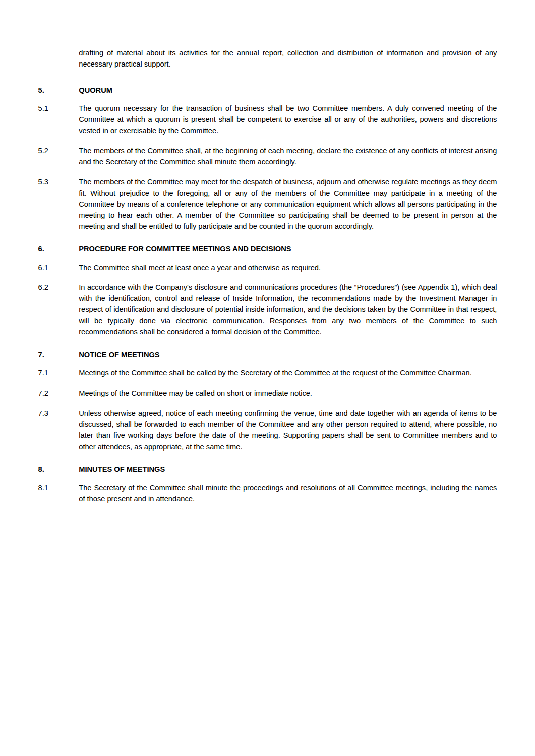drafting of material about its activities for the annual report, collection and distribution of information and provision of any necessary practical support.
5. Quorum
5.1
The quorum necessary for the transaction of business shall be two Committee members. A duly convened meeting of the Committee at which a quorum is present shall be competent to exercise all or any of the authorities, powers and discretions vested in or exercisable by the Committee.
5.2
The members of the Committee shall, at the beginning of each meeting, declare the existence of any conflicts of interest arising and the Secretary of the Committee shall minute them accordingly.
5.3
The members of the Committee may meet for the despatch of business, adjourn and otherwise regulate meetings as they deem fit. Without prejudice to the foregoing, all or any of the members of the Committee may participate in a meeting of the Committee by means of a conference telephone or any communication equipment which allows all persons participating in the meeting to hear each other. A member of the Committee so participating shall be deemed to be present in person at the meeting and shall be entitled to fully participate and be counted in the quorum accordingly.
6. Procedure for Committee Meetings and Decisions
6.1
The Committee shall meet at least once a year and otherwise as required.
6.2
In accordance with the Company's disclosure and communications procedures (the “Procedures”) (see Appendix 1), which deal with the identification, control and release of Inside Information, the recommendations made by the Investment Manager in respect of identification and disclosure of potential inside information, and the decisions taken by the Committee in that respect, will be typically done via electronic communication. Responses from any two members of the Committee to such recommendations shall be considered a formal decision of the Committee.
7. Notice of Meetings
7.1
Meetings of the Committee shall be called by the Secretary of the Committee at the request of the Committee Chairman.
7.2
Meetings of the Committee may be called on short or immediate notice.
7.3
Unless otherwise agreed, notice of each meeting confirming the venue, time and date together with an agenda of items to be discussed, shall be forwarded to each member of the Committee and any other person required to attend, where possible, no later than five working days before the date of the meeting. Supporting papers shall be sent to Committee members and to other attendees, as appropriate, at the same time.
8. Minutes of Meetings
8.1
The Secretary of the Committee shall minute the proceedings and resolutions of all Committee meetings, including the names of those present and in attendance.